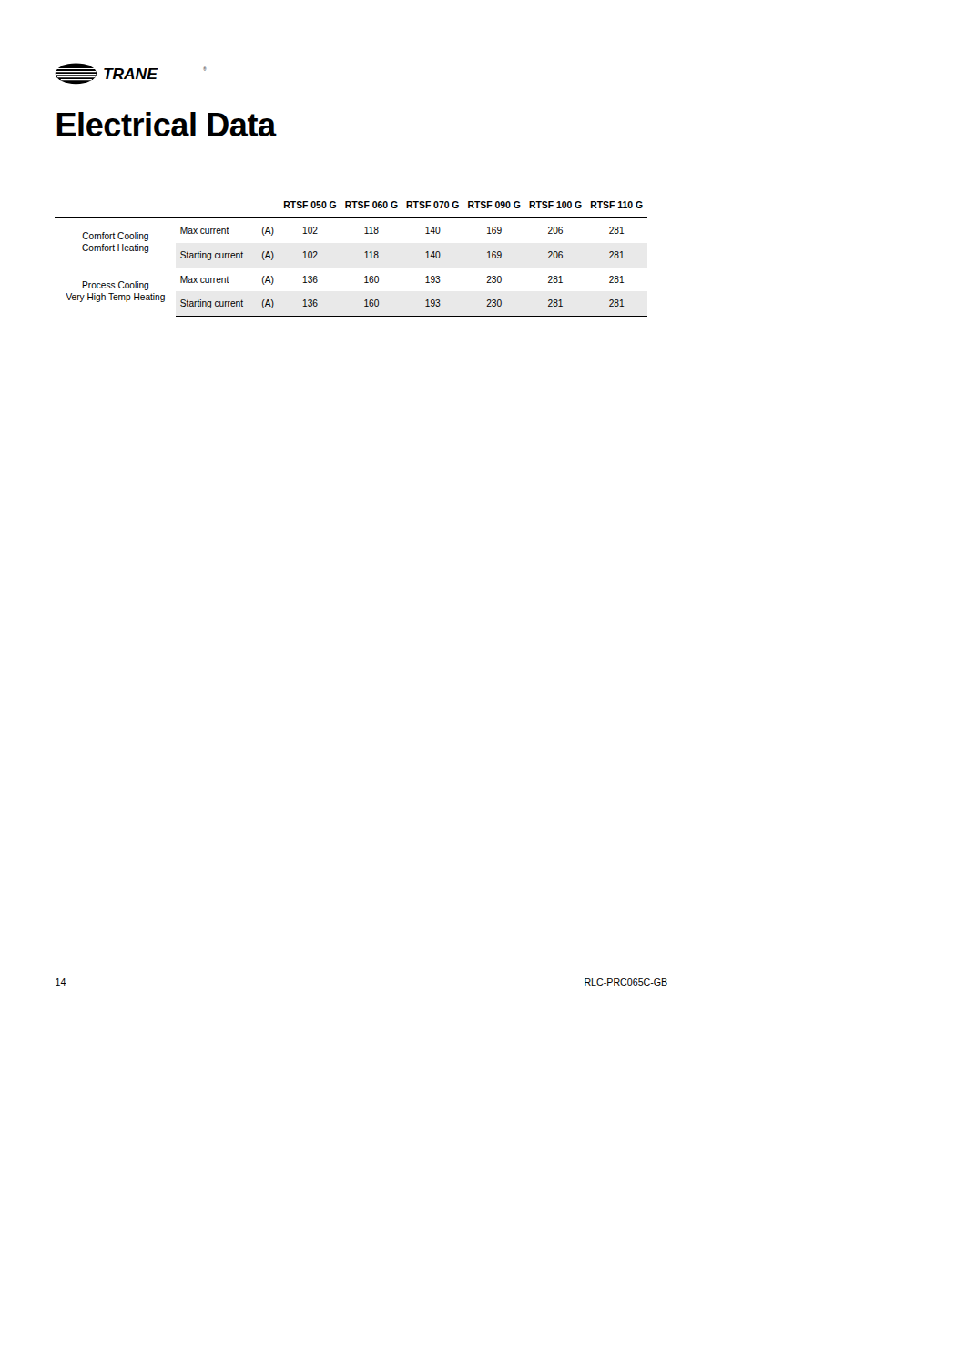TRANE ®
Electrical Data
| | | | RTSF 050 G | RTSF 060 G | RTSF 070 G | RTSF 090 G | RTSF 100 G | RTSF 110 G |
| --- | --- | --- | --- | --- | --- | --- | --- | --- |
| Comfort Cooling Comfort Heating | Max current | (A) | 102 | 118 | 140 | 169 | 206 | 281 |
| Starting current | (A) | 102 | 118 | 140 | 169 | 206 | 281 |
| Process Cooling Very High Temp Heating | Max current | (A) | 136 | 160 | 193 | 230 | 281 | 281 |
| Starting current | (A) | 136 | 160 | 193 | 230 | 281 | 281 |
14 RLC-PRC065C-GB